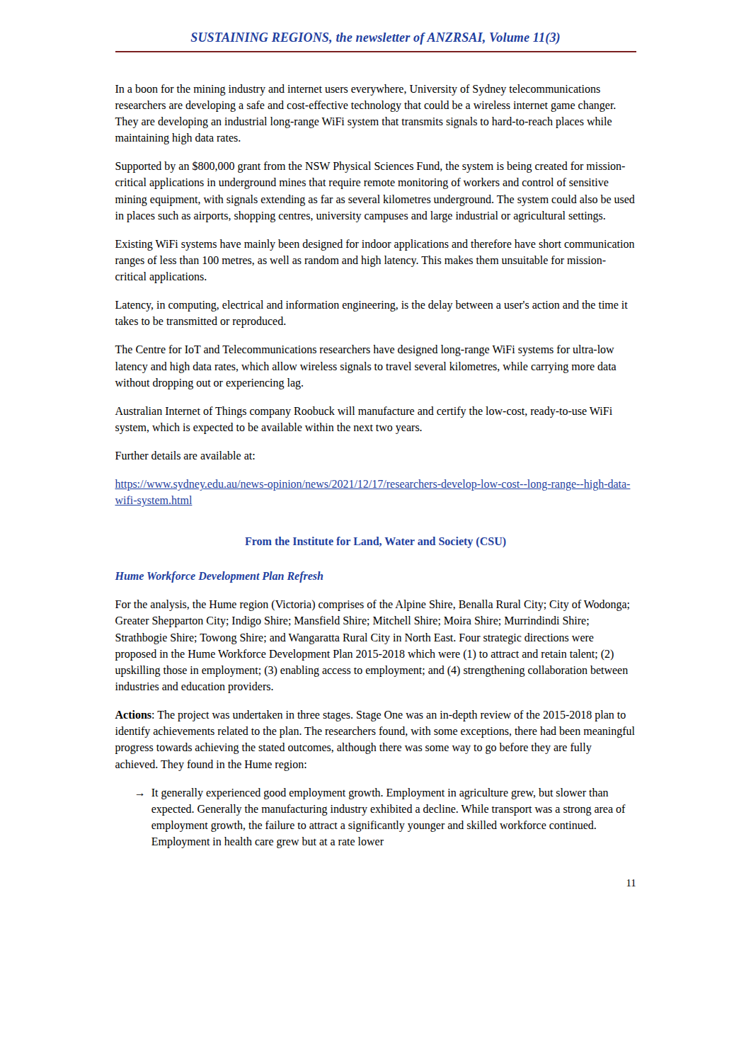SUSTAINING REGIONS, the newsletter of ANZRSAI, Volume 11(3)
In a boon for the mining industry and internet users everywhere, University of Sydney telecommunications researchers are developing a safe and cost-effective technology that could be a wireless internet game changer. They are developing an industrial long-range WiFi system that transmits signals to hard-to-reach places while maintaining high data rates.
Supported by an $800,000 grant from the NSW Physical Sciences Fund, the system is being created for mission-critical applications in underground mines that require remote monitoring of workers and control of sensitive mining equipment, with signals extending as far as several kilometres underground. The system could also be used in places such as airports, shopping centres, university campuses and large industrial or agricultural settings.
Existing WiFi systems have mainly been designed for indoor applications and therefore have short communication ranges of less than 100 metres, as well as random and high latency. This makes them unsuitable for mission-critical applications.
Latency, in computing, electrical and information engineering, is the delay between a user's action and the time it takes to be transmitted or reproduced.
The Centre for IoT and Telecommunications researchers have designed long-range WiFi systems for ultra-low latency and high data rates, which allow wireless signals to travel several kilometres, while carrying more data without dropping out or experiencing lag.
Australian Internet of Things company Roobuck will manufacture and certify the low-cost, ready-to-use WiFi system, which is expected to be available within the next two years.
Further details are available at:
https://www.sydney.edu.au/news-opinion/news/2021/12/17/researchers-develop-low-cost--long-range--high-data-wifi-system.html
From the Institute for Land, Water and Society (CSU)
Hume Workforce Development Plan Refresh
For the analysis, the Hume region (Victoria) comprises of the Alpine Shire, Benalla Rural City; City of Wodonga; Greater Shepparton City; Indigo Shire; Mansfield Shire; Mitchell Shire; Moira Shire; Murrindindi Shire; Strathbogie Shire; Towong Shire; and Wangaratta Rural City in North East. Four strategic directions were proposed in the Hume Workforce Development Plan 2015-2018 which were (1) to attract and retain talent; (2) upskilling those in employment; (3) enabling access to employment; and (4) strengthening collaboration between industries and education providers.
Actions: The project was undertaken in three stages. Stage One was an in-depth review of the 2015-2018 plan to identify achievements related to the plan. The researchers found, with some exceptions, there had been meaningful progress towards achieving the stated outcomes, although there was some way to go before they are fully achieved. They found in the Hume region:
It generally experienced good employment growth. Employment in agriculture grew, but slower than expected. Generally the manufacturing industry exhibited a decline. While transport was a strong area of employment growth, the failure to attract a significantly younger and skilled workforce continued. Employment in health care grew but at a rate lower
11